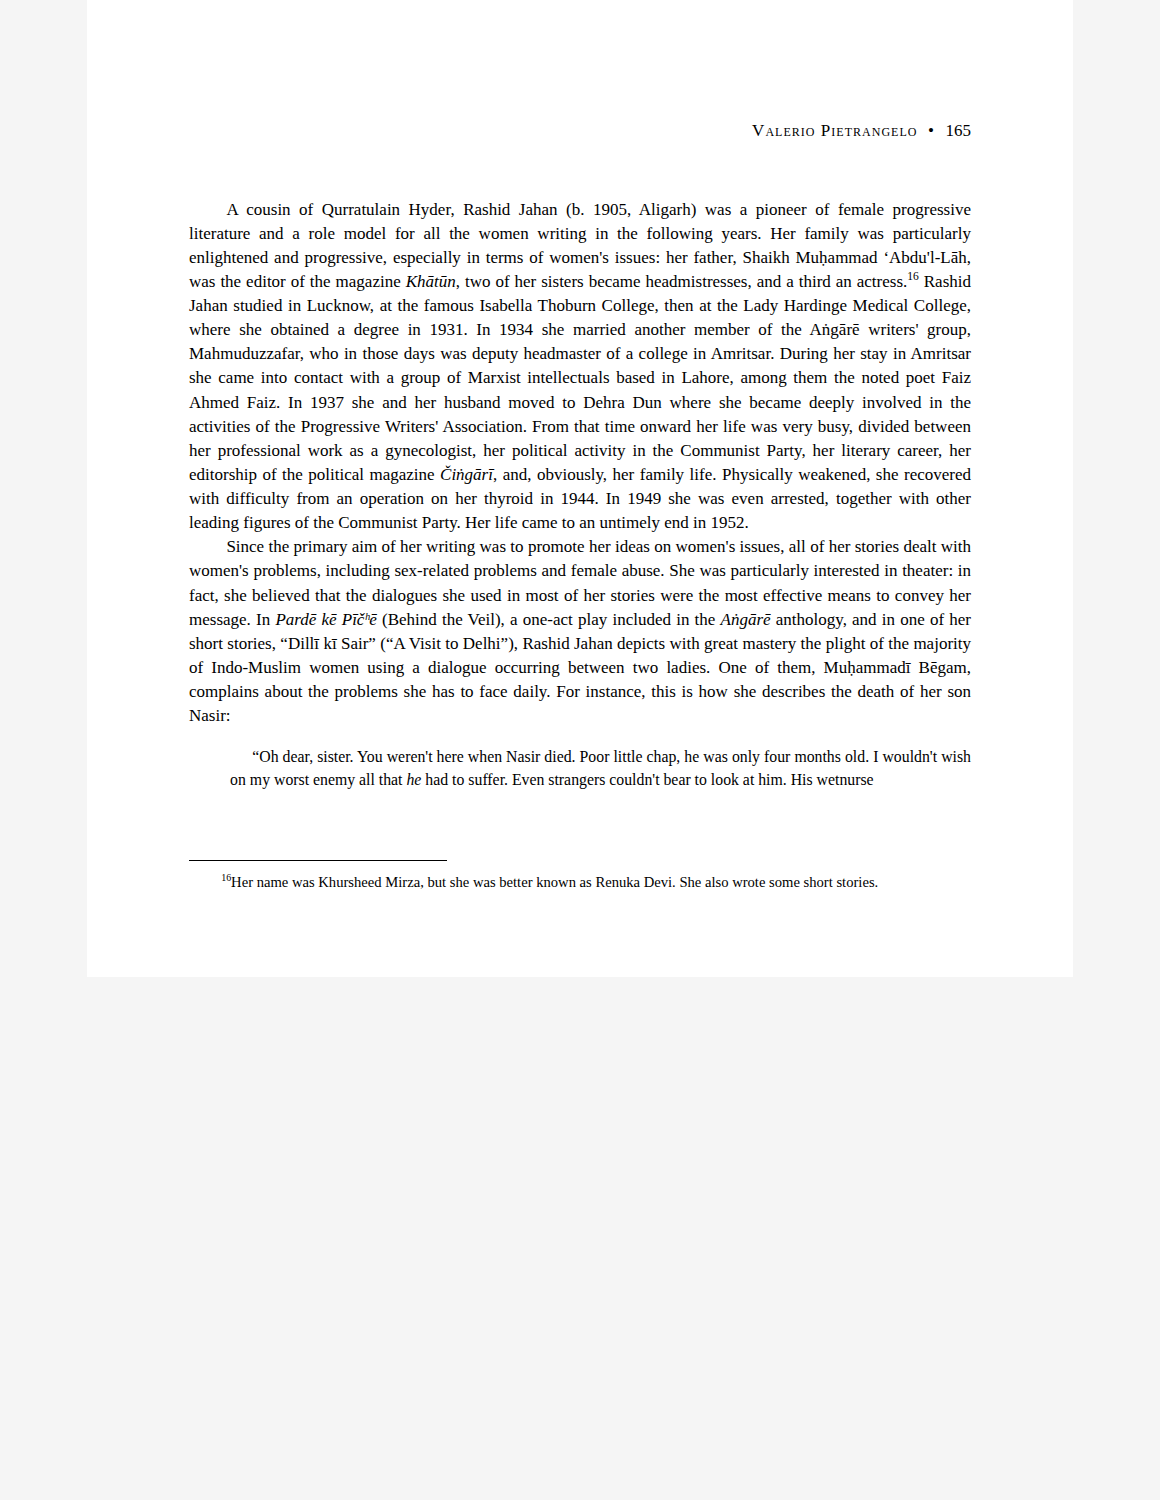Valerio Pietrangelo • 165
A cousin of Qurratulain Hyder, Rashid Jahan (b. 1905, Aligarh) was a pioneer of female progressive literature and a role model for all the women writing in the following years. Her family was particularly enlightened and progressive, especially in terms of women's issues: her father, Shaikh Muḥammad ‘Abdu'l-Lāh, was the editor of the magazine Khātūn, two of her sisters became headmistresses, and a third an actress.16 Rashid Jahan studied in Lucknow, at the famous Isabella Thoburn College, then at the Lady Hardinge Medical College, where she obtained a degree in 1931. In 1934 she married another member of the Aṅgārē writers' group, Mahmuduzzafar, who in those days was deputy headmaster of a college in Amritsar. During her stay in Amritsar she came into contact with a group of Marxist intellectuals based in Lahore, among them the noted poet Faiz Ahmed Faiz. In 1937 she and her husband moved to Dehra Dun where she became deeply involved in the activities of the Progressive Writers' Association. From that time onward her life was very busy, divided between her professional work as a gynecologist, her political activity in the Communist Party, her literary career, her editorship of the political magazine Čiṅgārī, and, obviously, her family life. Physically weakened, she recovered with difficulty from an operation on her thyroid in 1944. In 1949 she was even arrested, together with other leading figures of the Communist Party. Her life came to an untimely end in 1952.
Since the primary aim of her writing was to promote her ideas on women's issues, all of her stories dealt with women's problems, including sex-related problems and female abuse. She was particularly interested in theater: in fact, she believed that the dialogues she used in most of her stories were the most effective means to convey her message. In Pardē kē Pīčʰē (Behind the Veil), a one-act play included in the Aṅgārē anthology, and in one of her short stories, “Dillī kī Sair” (“A Visit to Delhi”), Rashid Jahan depicts with great mastery the plight of the majority of Indo-Muslim women using a dialogue occurring between two ladies. One of them, Muḥammadī Bēgam, complains about the problems she has to face daily. For instance, this is how she describes the death of her son Nasir:
“Oh dear, sister. You weren't here when Nasir died. Poor little chap, he was only four months old. I wouldn't wish on my worst enemy all that he had to suffer. Even strangers couldn't bear to look at him. His wetnurse
16Her name was Khursheed Mirza, but she was better known as Renuka Devi. She also wrote some short stories.